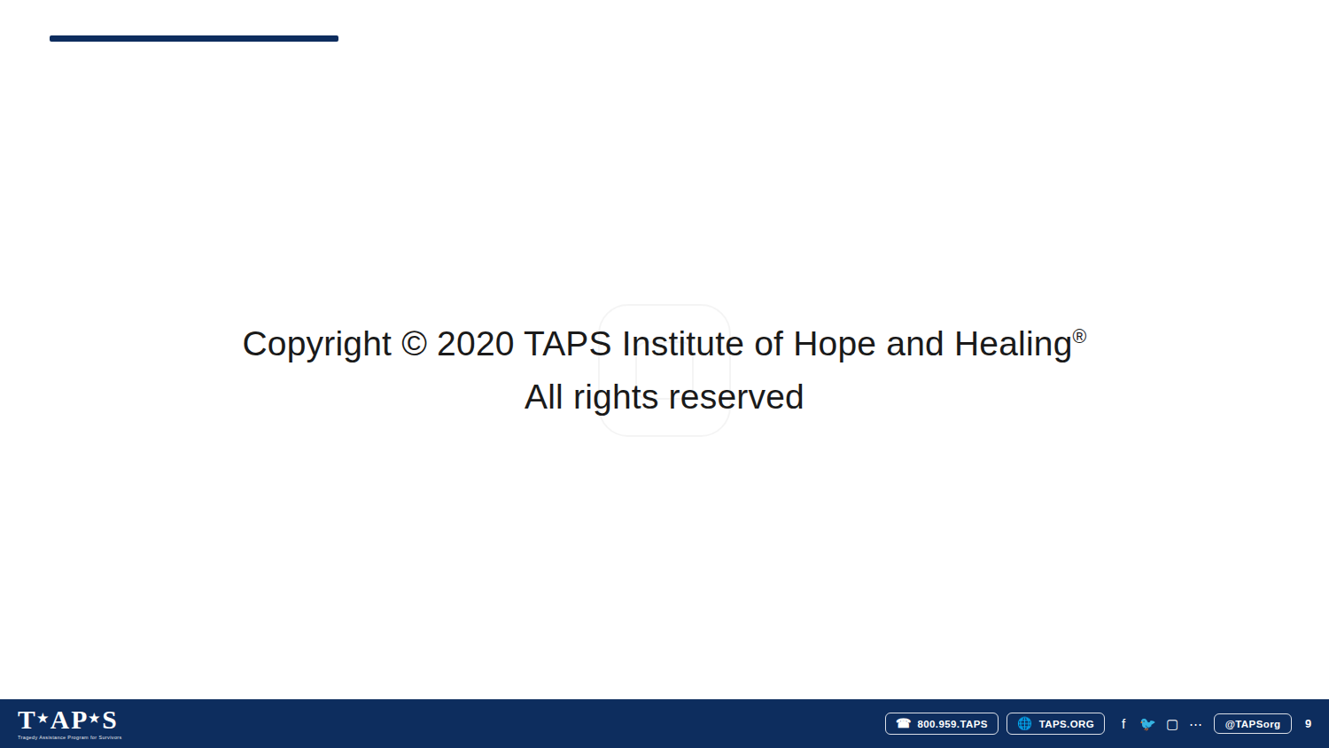Copyright © 2020 TAPS Institute of Hope and Healing®
All rights reserved
T★AP★S
Tragedy Assistance Program for Survivors
☎800.959.TAPS 🌐TAPS.ORG f 🐦 ▢ ⋯ @TAPSorg 9